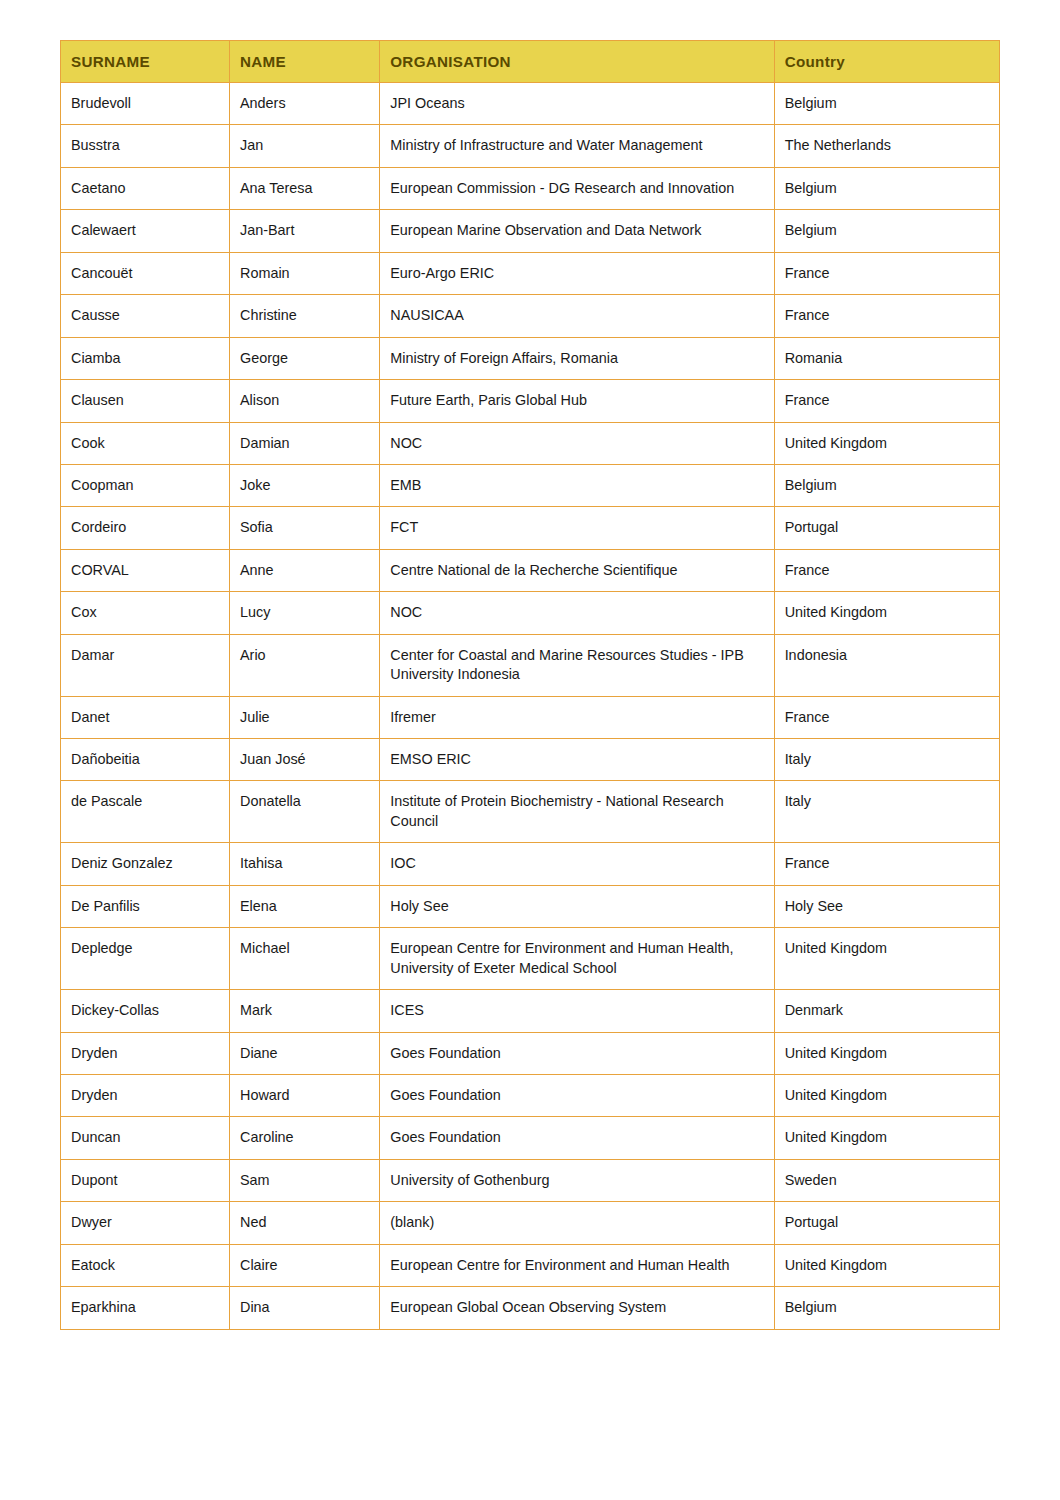| SURNAME | NAME | ORGANISATION | Country |
| --- | --- | --- | --- |
| Brudevoll | Anders | JPI Oceans | Belgium |
| Busstra | Jan | Ministry of Infrastructure and Water Management | The Netherlands |
| Caetano | Ana Teresa | European Commission - DG Research and Innovation | Belgium |
| Calewaert | Jan-Bart | European Marine Observation and Data Network | Belgium |
| Cancouët | Romain | Euro-Argo ERIC | France |
| Causse | Christine | NAUSICAA | France |
| Ciamba | George | Ministry of Foreign Affairs, Romania | Romania |
| Clausen | Alison | Future Earth, Paris Global Hub | France |
| Cook | Damian | NOC | United Kingdom |
| Coopman | Joke | EMB | Belgium |
| Cordeiro | Sofia | FCT | Portugal |
| CORVAL | Anne | Centre National de la Recherche Scientifique | France |
| Cox | Lucy | NOC | United Kingdom |
| Damar | Ario | Center for Coastal and Marine Resources Studies - IPB University Indonesia | Indonesia |
| Danet | Julie | Ifremer | France |
| Dañobeitia | Juan José | EMSO ERIC | Italy |
| de Pascale | Donatella | Institute of Protein Biochemistry - National Research Council | Italy |
| Deniz Gonzalez | Itahisa | IOC | France |
| De Panfilis | Elena | Holy See | Holy See |
| Depledge | Michael | European Centre for Environment and Human Health, University of Exeter Medical School | United Kingdom |
| Dickey-Collas | Mark | ICES | Denmark |
| Dryden | Diane | Goes Foundation | United Kingdom |
| Dryden | Howard | Goes Foundation | United Kingdom |
| Duncan | Caroline | Goes Foundation | United Kingdom |
| Dupont | Sam | University of Gothenburg | Sweden |
| Dwyer | Ned | (blank) | Portugal |
| Eatock | Claire | European Centre for Environment and Human Health | United Kingdom |
| Eparkhina | Dina | European Global Ocean Observing System | Belgium |